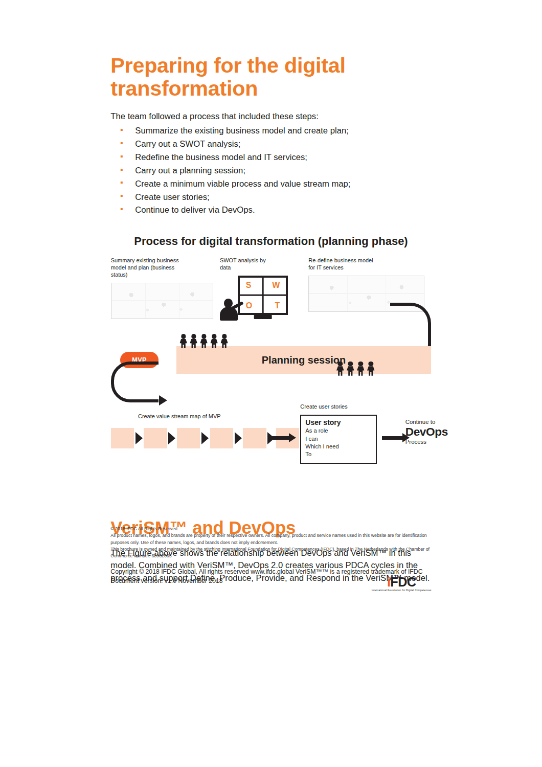Preparing for the digital transformation
The team followed a process that included these steps:
Summarize the existing business model and create plan;
Carry out a SWOT analysis;
Redefine the business model and IT services;
Carry out a planning session;
Create a minimum viable process and value stream map;
Create user stories;
Continue to deliver via DevOps.
Process for digital transformation (planning phase)
Summary existing business
model and plan (business
status)
SWOT analysis by
data
S W O T
Re-define business model
for IT services
Planning session
MVP
Create value stream map of MVP
Create user stories
User story
As a role
I can
Which I need
To
Continue to
DevOps
Process
VeriSM™ and DevOps
The Figure above shows the relationship between DevOps and VeriSM™ in this model. Combined with VeriSM™, DevOps 2.0 creates various PDCA cycles in the process and support Define, Produce, Provide, and Respond in the VeriSM™ model.
© 2018 IFDC All Rights Reserved
All product names, logos, and brands are property of their respective owners. All company, product and service names used in this website are for identification purposes only. Use of these names, logos, and brands does not imply endorsement.
This brochure is owned and maintained by the stitching International Foundation for Digital Competences (IFDC), based in The Netherlands with the Chamber of Commerce number: 68962665
Copyright © 2018 IFDC Global, All rights reserved www.ifdc.global VeriSM™™ is a registered trademark of IFDC
Document version: v1.0 November 2018
iFDC
International Foundation for Digital Competences